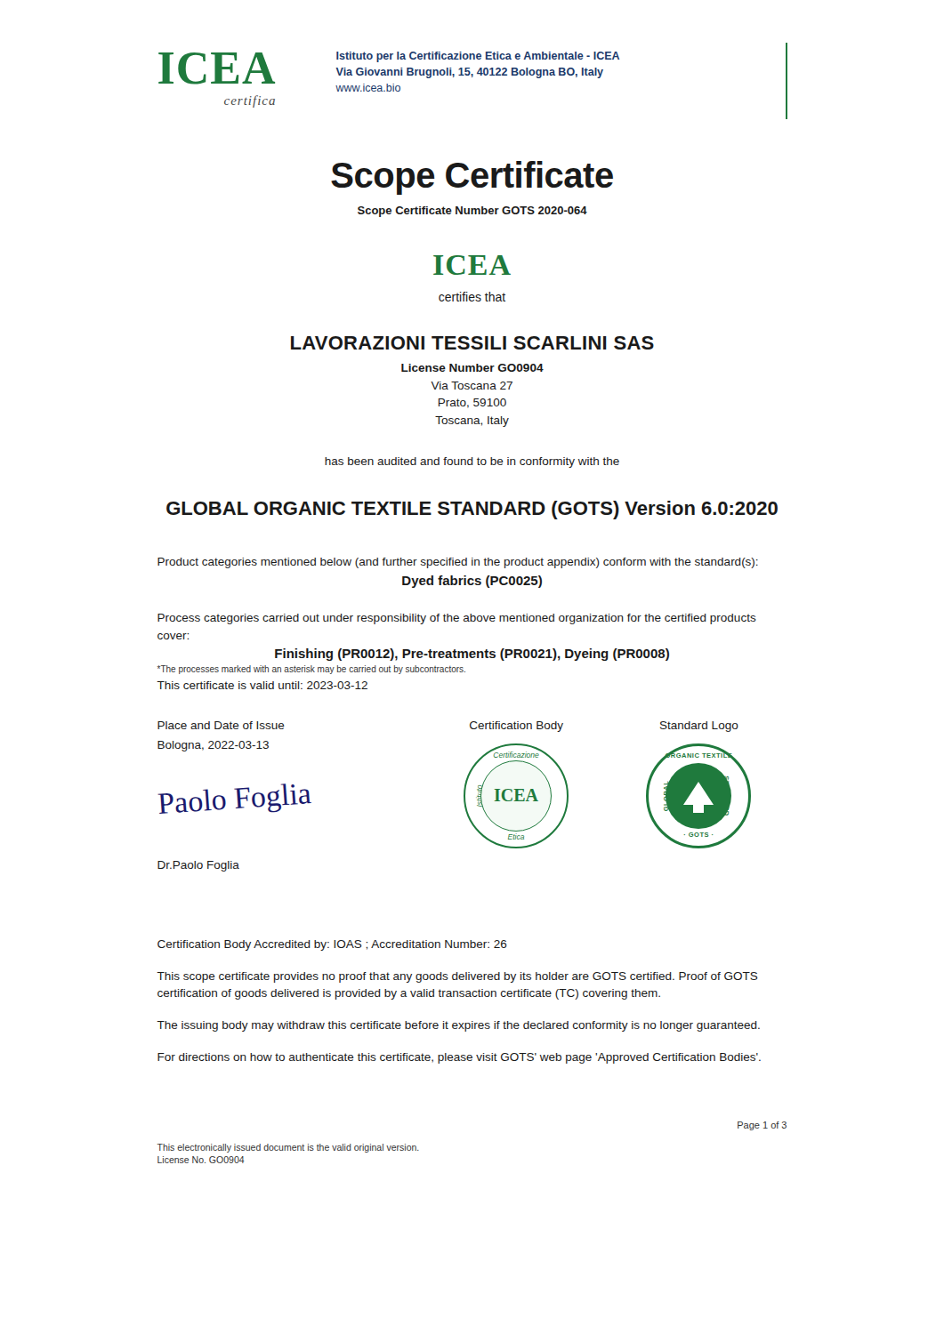ICEA
certifica
Istituto per la Certificazione Etica e Ambientale - ICEA
Via Giovanni Brugnoli, 15, 40122 Bologna BO, Italy
www.icea.bio
Scope Certificate
Scope Certificate Number GOTS 2020-064
ICEA
certifies that
LAVORAZIONI TESSILI SCARLINI SAS
License Number GO0904
Via Toscana 27
Prato, 59100
Toscana, Italy
has been audited and found to be in conformity with the
GLOBAL ORGANIC TEXTILE STANDARD (GOTS) Version 6.0:2020
Product categories mentioned below (and further specified in the product appendix) conform with the standard(s):
Dyed fabrics (PC0025)
Process categories carried out under responsibility of the above mentioned organization for the certified products cover:
Finishing (PR0012), Pre-treatments (PR0021), Dyeing (PR0008)
*The processes marked with an asterisk may be carried out by subcontractors.
This certificate is valid until: 2023-03-12
Place and Date of Issue
Bologna, 2022-03-13
Paolo Foglia
Dr.Paolo Foglia
Certification Body
Certificazione Istituto e Ambientale Etica
ICEA
Standard Logo
ORGANIC TEXTILE GLOBAL STANDARD · GOTS ·
Certification Body Accredited by: IOAS ; Accreditation Number: 26
This scope certificate provides no proof that any goods delivered by its holder are GOTS certified. Proof of GOTS certification of goods delivered is provided by a valid transaction certificate (TC) covering them.
The issuing body may withdraw this certificate before it expires if the declared conformity is no longer guaranteed.
For directions on how to authenticate this certificate, please visit GOTS' web page 'Approved Certification Bodies'.
Page 1 of 3
This electronically issued document is the valid original version.
License No. GO0904